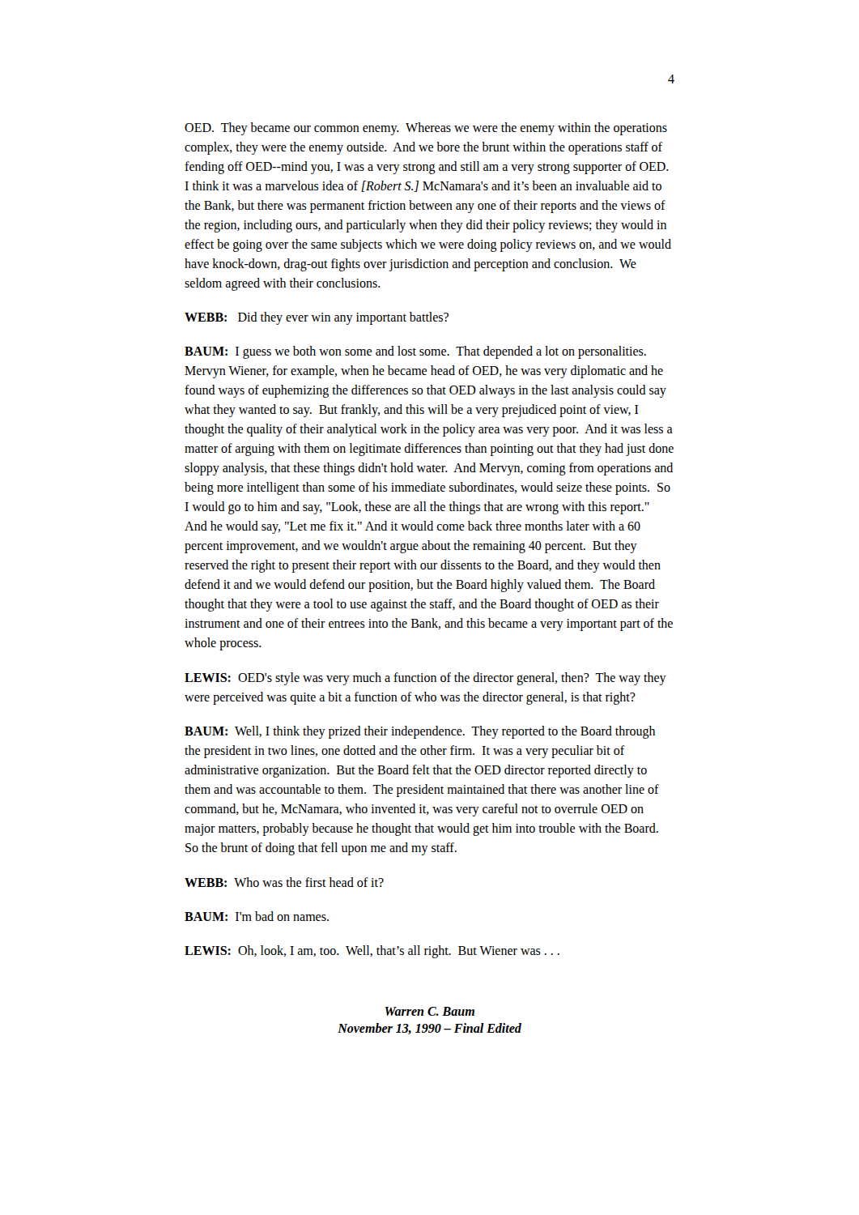4
OED. They became our common enemy. Whereas we were the enemy within the operations complex, they were the enemy outside. And we bore the brunt within the operations staff of fending off OED--mind you, I was a very strong and still am a very strong supporter of OED. I think it was a marvelous idea of [Robert S.] McNamara's and it’s been an invaluable aid to the Bank, but there was permanent friction between any one of their reports and the views of the region, including ours, and particularly when they did their policy reviews; they would in effect be going over the same subjects which we were doing policy reviews on, and we would have knock-down, drag-out fights over jurisdiction and perception and conclusion. We seldom agreed with their conclusions.
WEBB: Did they ever win any important battles?
BAUM: I guess we both won some and lost some. That depended a lot on personalities. Mervyn Wiener, for example, when he became head of OED, he was very diplomatic and he found ways of euphemizing the differences so that OED always in the last analysis could say what they wanted to say. But frankly, and this will be a very prejudiced point of view, I thought the quality of their analytical work in the policy area was very poor. And it was less a matter of arguing with them on legitimate differences than pointing out that they had just done sloppy analysis, that these things didn't hold water. And Mervyn, coming from operations and being more intelligent than some of his immediate subordinates, would seize these points. So I would go to him and say, "Look, these are all the things that are wrong with this report." And he would say, "Let me fix it." And it would come back three months later with a 60 percent improvement, and we wouldn't argue about the remaining 40 percent. But they reserved the right to present their report with our dissents to the Board, and they would then defend it and we would defend our position, but the Board highly valued them. The Board thought that they were a tool to use against the staff, and the Board thought of OED as their instrument and one of their entrees into the Bank, and this became a very important part of the whole process.
LEWIS: OED's style was very much a function of the director general, then? The way they were perceived was quite a bit a function of who was the director general, is that right?
BAUM: Well, I think they prized their independence. They reported to the Board through the president in two lines, one dotted and the other firm. It was a very peculiar bit of administrative organization. But the Board felt that the OED director reported directly to them and was accountable to them. The president maintained that there was another line of command, but he, McNamara, who invented it, was very careful not to overrule OED on major matters, probably because he thought that would get him into trouble with the Board. So the brunt of doing that fell upon me and my staff.
WEBB: Who was the first head of it?
BAUM: I'm bad on names.
LEWIS: Oh, look, I am, too. Well, that’s all right. But Wiener was . . .
Warren C. Baum
November 13, 1990 – Final Edited